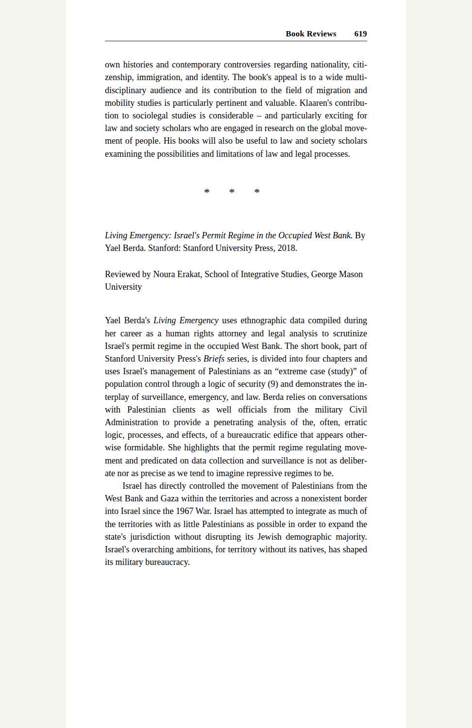Book Reviews619
own histories and contemporary controversies regarding nationality, citizenship, immigration, and identity. The book's appeal is to a wide multidisciplinary audience and its contribution to the field of migration and mobility studies is particularly pertinent and valuable. Klaaren's contribution to sociolegal studies is considerable – and particularly exciting for law and society scholars who are engaged in research on the global movement of people. His books will also be useful to law and society scholars examining the possibilities and limitations of law and legal processes.
* * *
Living Emergency: Israel's Permit Regime in the Occupied West Bank. By Yael Berda. Stanford: Stanford University Press, 2018.
Reviewed by Noura Erakat, School of Integrative Studies, George Mason University
Yael Berda's Living Emergency uses ethnographic data compiled during her career as a human rights attorney and legal analysis to scrutinize Israel's permit regime in the occupied West Bank. The short book, part of Stanford University Press's Briefs series, is divided into four chapters and uses Israel's management of Palestinians as an “extreme case (study)” of population control through a logic of security (9) and demonstrates the interplay of surveillance, emergency, and law. Berda relies on conversations with Palestinian clients as well officials from the military Civil Administration to provide a penetrating analysis of the, often, erratic logic, processes, and effects, of a bureaucratic edifice that appears otherwise formidable. She highlights that the permit regime regulating movement and predicated on data collection and surveillance is not as deliberate nor as precise as we tend to imagine repressive regimes to be.
Israel has directly controlled the movement of Palestinians from the West Bank and Gaza within the territories and across a nonexistent border into Israel since the 1967 War. Israel has attempted to integrate as much of the territories with as little Palestinians as possible in order to expand the state's jurisdiction without disrupting its Jewish demographic majority. Israel's overarching ambitions, for territory without its natives, has shaped its military bureaucracy.